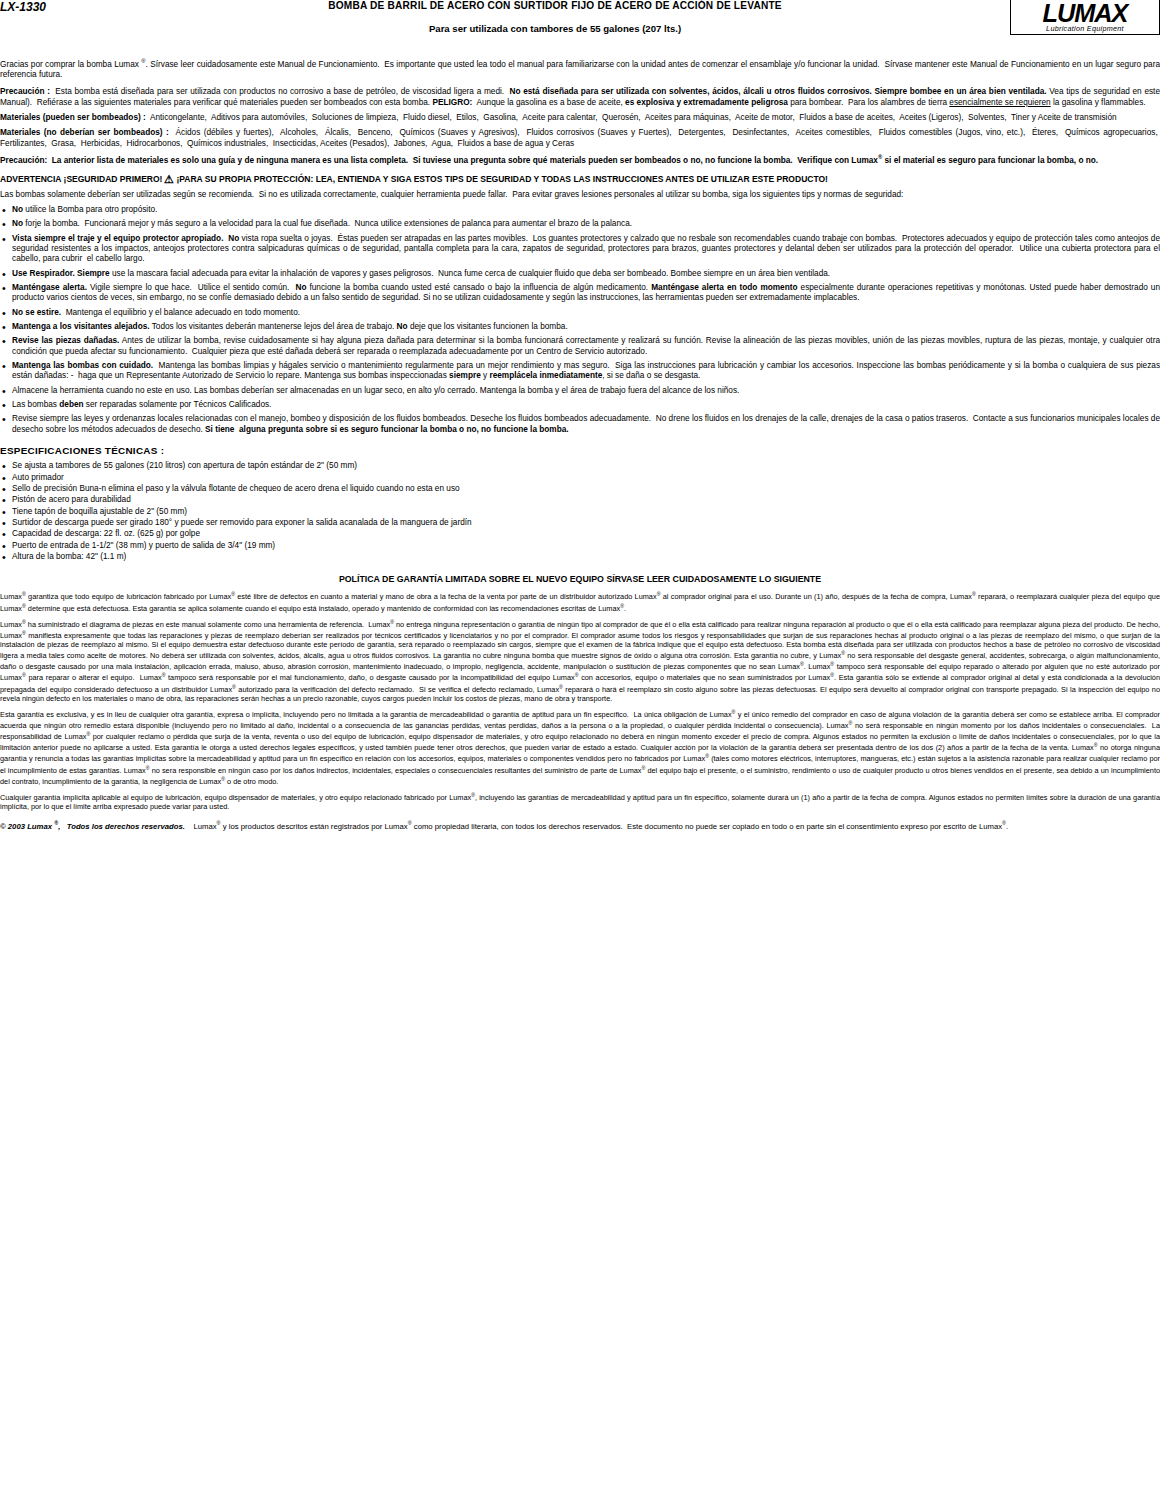LX-1330
BOMBA DE BARRIL DE ACERO CON SURTIDOR FIJO DE ACERO DE ACCIÓN DE LEVANTE
Para ser utilizada con tambores de 55 galones (207 lts.)
LUMAX
Lubrication Equipment
Gracias por comprar la bomba Lumax ®. Sírvase leer cuidadosamente este Manual de Funcionamiento. Es importante que usted lea todo el manual para familiarizarse con la unidad antes de comenzar el ensamblaje y/o funcionar la unidad. Sírvase mantener este Manual de Funcionamiento en un lugar seguro para referencia futura.
Precaución : Esta bomba está diseñada para ser utilizada con productos no corrosivo a base de petróleo, de viscosidad ligera a medi. No está diseñada para ser utilizada con solventes, ácidos, álcali u otros fluidos corrosivos. Siempre bombee en un área bien ventilada. Vea tips de seguridad en este Manual). Refiérase a las siguientes materiales para verificar qué materiales pueden ser bombeados con esta bomba. PELIGRO: Aunque la gasolina es a base de aceite, es explosiva y extremadamente peligrosa para bombear. Para los alambres de tierra esencialmente se requieren la gasolina y flammables.
Materiales (pueden ser bombeados) : Anticongelante, Aditivos para automóviles, Soluciones de limpieza, Fluido diesel, Etilos, Gasolina, Aceite para calentar, Querosén, Aceites para máquinas, Aceite de motor, Fluidos a base de aceites, Aceites (Ligeros), Solventes, Tiner y Aceite de transmisión
Materiales (no deberían ser bombeados) : Ácidos (débiles y fuertes), Alcoholes, Álcalis, Benceno, Químicos (Suaves y Agresivos), Fluidos corrosivos (Suaves y Fuertes), Detergentes, Desinfectantes, Aceites comestibles, Fluidos comestibles (Jugos, vino, etc.), Éteres, Químicos agropecuarios, Fertilizantes, Grasa, Herbicidas, Hidrocarbonos, Químicos industriales, Insecticidas, Aceites (Pesados), Jabones, Agua, Fluidos a base de agua y Ceras
Precaución: La anterior lista de materiales es solo una guía y de ninguna manera es una lista completa. Si tuviese una pregunta sobre qué materials pueden ser bombeados o no, no funcione la bomba. Verifique con Lumax® si el material es seguro para funcionar la bomba, o no.
ADVERTENCIA ¡SEGURIDAD PRIMERO!⚠¡PARA SU PROPIA PROTECCIÓN: LEA, ENTIENDA Y SIGA ESTOS TIPS DE SEGURIDAD Y TODAS LAS INSTRUCCIONES ANTES DE UTILIZAR ESTE PRODUCTO!
Las bombas solamente deberían ser utilizadas según se recomienda. Si no es utilizada correctamente, cualquier herramienta puede fallar. Para evitar graves lesiones personales al utilizar su bomba, siga los siguientes tips y normas de seguridad:
No utilice la Bomba para otro propósito.
No forje la bomba. Funcionará mejor y más seguro a la velocidad para la cual fue diseñada. Nunca utilice extensiones de palanca para aumentar el brazo de la palanca.
Vista siempre el traje y el equipo protector apropiado. No vista ropa suelta o joyas. Éstas pueden ser atrapadas en las partes movibles. Los guantes protectores y calzado que no resbale son recomendables cuando trabaje con bombas. Protectores adecuados y equipo de protección tales como anteojos de seguridad resistentes a los impactos, anteojos protectores contra salpicaduras químicas o de seguridad, pantalla completa para la cara, zapatos de seguridad, protectores para brazos, guantes protectores y delantal deben ser utilizados para la protección del operador. Utilice una cubierta protectora para el cabello, para cubrir el cabello largo.
Use Respirador. Siempre use la mascara facial adecuada para evitar la inhalación de vapores y gases peligrosos. Nunca fume cerca de cualquier fluido que deba ser bombeado. Bombee siempre en un área bien ventilada.
Manténgase alerta. Vigile siempre lo que hace. Utilice el sentido común. No funcione la bomba cuando usted esté cansado o bajo la influencia de algún medicamento. Manténgase alerta en todo momento especialmente durante operaciones repetitivas y monótonas. Usted puede haber demostrado un producto varios cientos de veces, sin embargo, no se confíe demasiado debido a un falso sentido de seguridad. Si no se utilizan cuidadosamente y según las instrucciones, las herramientas pueden ser extremadamente implacables.
No se estire. Mantenga el equilibrio y el balance adecuado en todo momento.
Mantenga a los visitantes alejados. Todos los visitantes deberán mantenerse lejos del área de trabajo. No deje que los visitantes funcionen la bomba.
Revise las piezas dañadas. Antes de utilizar la bomba, revise cuidadosamente si hay alguna pieza dañada para determinar si la bomba funcionará correctamente y realizará su función. Revise la alineación de las piezas movibles, unión de las piezas movibles, ruptura de las piezas, montaje, y cualquier otra condición que pueda afectar su funcionamiento. Cualquier pieza que esté dañada deberá ser reparada o reemplazada adecuadamente por un Centro de Servicio autorizado.
Mantenga las bombas con cuidado. Mantenga las bombas limpias y hágales servicio o mantenimiento regularmente para un mejor rendimiento y mas seguro. Siga las instrucciones para lubricación y cambiar los accesorios. Inspeccione las bombas periódicamente y si la bomba o cualquiera de sus piezas están dañadas: - haga que un Representante Autorizado de Servicio lo repare. Mantenga sus bombas inspeccionadas siempre y reemplácela inmediatamente, si se daña o se desgasta.
Almacene la herramienta cuando no este en uso. Las bombas deberían ser almacenadas en un lugar seco, en alto y/o cerrado. Mantenga la bomba y el área de trabajo fuera del alcance de los niños.
Las bombas deben ser reparadas solamente por Técnicos Calificados.
Revise siempre las leyes y ordenanzas locales relacionadas con el manejo, bombeo y disposición de los fluidos bombeados. Deseche los fluidos bombeados adecuadamente. No drene los fluidos en los drenajes de la calle, drenajes de la casa o patios traseros. Contacte a sus funcionarios municipales locales de desecho sobre los métodos adecuados de desecho. Si tiene alguna pregunta sobre si es seguro funcionar la bomba o no, no funcione la bomba.
ESPECIFICACIONES TÉCNICAS :
Se ajusta a tambores de 55 galones (210 litros) con apertura de tapón estándar de 2" (50 mm)
Auto primador
Sello de precisión Buna-n elimina el paso y la válvula flotante de chequeo de acero drena el liquido cuando no esta en uso
Pistón de acero para durabilidad
Tiene tapón de boquilla ajustable de 2" (50 mm)
Surtidor de descarga puede ser girado 180° y puede ser removido para exponer la salida acanalada de la manguera de jardín
Capacidad de descarga: 22 fl. oz. (625 g) por golpe
Puerto de entrada de 1-1/2" (38 mm) y puerto de salida de 3/4" (19 mm)
Altura de la bomba: 42" (1.1 m)
POLÍTICA DE GARANTÍA LIMITADA SOBRE EL NUEVO EQUIPO SÍRVASE LEER CUIDADOSAMENTE LO SIGUIENTE
Lumax® garantiza que todo equipo de lubricación fabricado por Lumax® esté libre de defectos en cuanto a material y mano de obra a la fecha de la venta por parte de un distribuidor autorizado Lumax® al comprador original para el uso. Durante un (1) año, después de la fecha de compra, Lumax® reparará, o reemplazará cualquier pieza del equipo que Lumax® determine que está defectuosa. Esta garantía se aplica solamente cuando el equipo está instalado, operado y mantenido de conformidad con las recomendaciones escritas de Lumax®.
Lumax® ha suministrado el diagrama de piezas en este manual solamente como una herramienta de referencia. Lumax® no entrega ninguna representación o garantía de ningún tipo al comprador de que él o ella está calificado para realizar ninguna reparación al producto o que él o ella está calificado para reemplazar alguna pieza del producto. De hecho, Lumax® manifiesta expresamente que todas las reparaciones y piezas de reemplazo deberían ser realizados por técnicos certificados y licenciatarios y no por el comprador. El comprador asume todos los riesgos y responsabilidades que surjan de sus reparaciones hechas al producto original o a las piezas de reemplazo del mismo, o que surjan de la instalación de piezas de reemplazo al mismo. Si el equipo demuestra estar defectuoso durante este período de garantía, será reparado o reemplazado sin cargos, siempre que el examen de la fábrica indique que el equipo está defectuoso. Esta bomba está diseñada para ser utilizada con productos hechos a base de petróleo no corrosivo de viscosidad ligera a media tales como aceite de motores. No deberá ser utilizada con solventes, ácidos, álcalis, agua u otros fluidos corrosivos. La garantía no cubre ninguna bomba que muestre signos de óxido o alguna otra corrosión. Esta garantía no cubre, y Lumax® no será responsable del desgaste general, accidentes, sobrecarga, o algún malfuncionamiento, daño o desgaste causado por una mala instalación, aplicación errada, maluso, abuso, abrasión corrosión, mantenimiento inadecuado, o impropio, negligencia, accidente, manipulación o sustitución de piezas componentes que no sean Lumax®. Lumax® tampoco será responsable del equipo reparado o alterado por alguien que no esté autorizado por Lumax® para reparar o alterar el equipo. Lumax® tampoco será responsable por el mal funcionamiento, daño, o desgaste causado por la incompatibilidad del equipo Lumax® con accesorios, equipo o materiales que no sean suministrados por Lumax®. Esta garantía sólo se extiende al comprador original al detal y está condicionada a la devolución prepagada del equipo considerado defectuoso a un distribuidor Lumax® autorizado para la verificación del defecto reclamado. Si se verifica el defecto reclamado, Lumax® reparará o hará el reemplazo sin costo alguno sobre las piezas defectuosas. El equipo será devuelto al comprador original con transporte prepagado. Si la inspección del equipo no revela ningún defecto en los materiales o mano de obra, las reparaciones serán hechas a un precio razonable, cuyos cargos pueden incluir los costos de piezas, mano de obra y transporte.
Esta garantía es exclusiva, y es in lieu de cualquier otra garantía, expresa o implícita, incluyendo pero no limitada a la garantía de mercadeabilidad o garantía de aptitud para un fin específico. La única obligación de Lumax® y el único remedio del comprador en caso de alguna violación de la garantía deberá ser como se establece arriba. El comprador acuerda que ningún otro remedio estará disponible (incluyendo pero no limitado al daño, incidental o a consecuencia de las ganancias perdidas, ventas perdidas, daños a la persona o a la propiedad, o cualquier pérdida incidental o consecuencia). Lumax® no será responsable en ningún momento por los daños incidentales o consecuenciales. La responsabilidad de Lumax® por cualquier reclamo o pérdida que surja de la venta, reventa o uso del equipo de lubricación, equipo dispensador de materiales, y otro equipo relacionado no deberá en ningún momento exceder el precio de compra. Algunos estados no permiten la exclusión o límite de daños incidentales o consecuenciales, por lo que la limitación anterior puede no aplicarse a usted. Esta garantía le otorga a usted derechos legales específicos, y usted también puede tener otros derechos, que pueden variar de estado a estado. Cualquier acción por la violación de la garantía deberá ser presentada dentro de los dos (2) años a partir de la fecha de la venta. Lumax® no otorga ninguna garantía y renuncia a todas las garantías implícitas sobre la mercadeabilidad y aptitud para un fin específico en relación con los accesorios, equipos, materiales o componentes vendidos pero no fabricados por Lumax® (tales como motores eléctricos, interruptores, mangueras, etc.) están sujetos a la asistencia razonable para realizar cualquier reclamo por el incumplimiento de estas garantías. Lumax® no sera responsible en ningún caso por los daños indirectos, incidentales, especiales o consecuenciales resultantes del suministro de parte de Lumax® del equipo bajo el presente, o el suministro, rendimiento o uso de cualquier producto u otros bienes vendidos en el presente, sea debido a un incumplimiento del contrato, incumplimiento de la garantía, la negligencia de Lumax® o de otro modo.
Cualquier garantía implícita aplicable al equipo de lubricación, equipo dispensador de materiales, y otro equipo relacionado fabricado por Lumax®, incluyendo las garantías de mercadeabilidad y aptitud para un fin específico, solamente durará un (1) año a partir de la fecha de compra. Algunos estados no permiten límites sobre la duración de una garantía implícita, por lo que el límite arriba expresado puede variar para usted.
© 2003 Lumax ®, Todos los derechos reservados. Lumax® y los productos descritos están registrados por Lumax® como propiedad literaria, con todos los derechos reservados. Este documento no puede ser copiado en todo o en parte sin el consentimiento expreso por escrito de Lumax®.